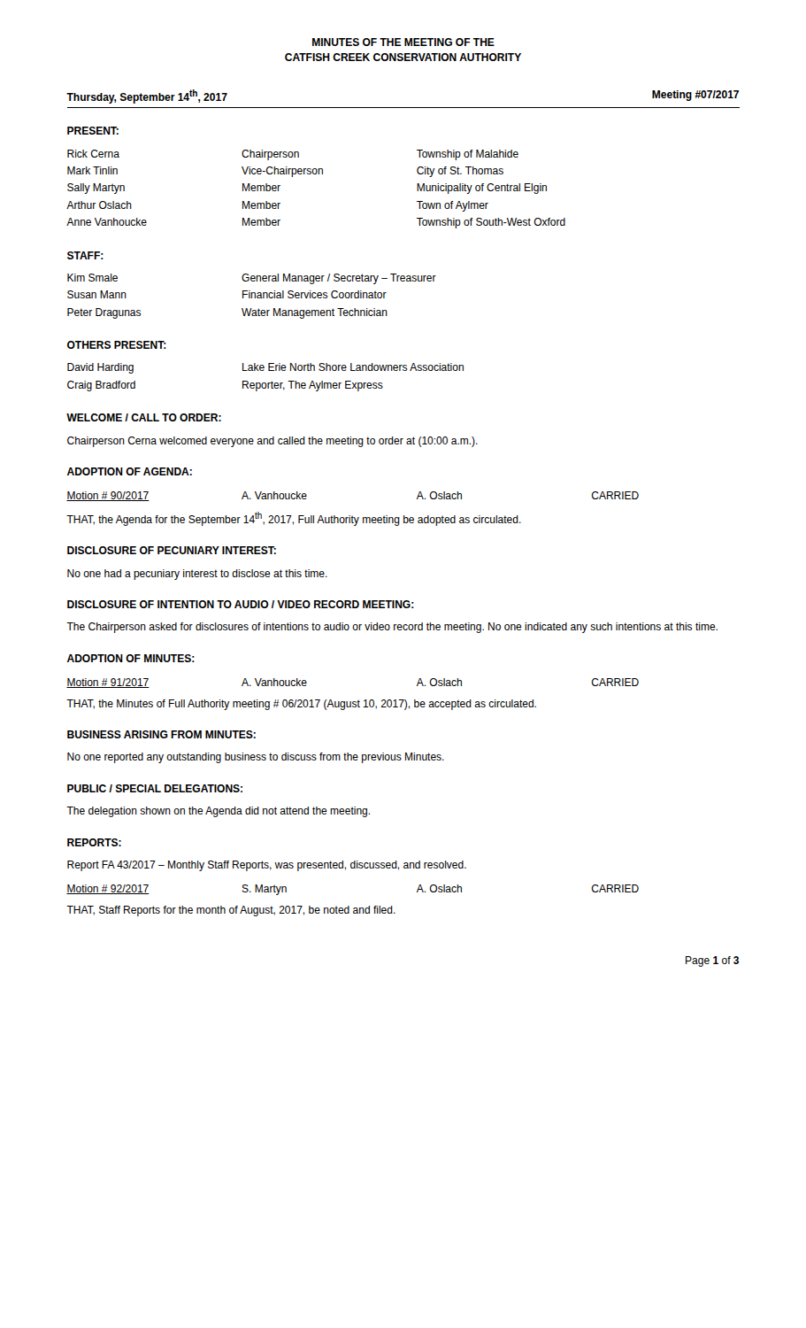MINUTES OF THE MEETING OF THE
CATFISH CREEK CONSERVATION AUTHORITY
Thursday, September 14th, 2017 Meeting #07/2017
Present:
| Rick Cerna | Chairperson | Township of Malahide |
| Mark Tinlin | Vice-Chairperson | City of St. Thomas |
| Sally Martyn | Member | Municipality of Central Elgin |
| Arthur Oslach | Member | Town of Aylmer |
| Anne Vanhoucke | Member | Township of South-West Oxford |
Staff:
| Kim Smale | General Manager / Secretary – Treasurer |
| Susan Mann | Financial Services Coordinator |
| Peter Dragunas | Water Management Technician |
Others Present:
| David Harding | Lake Erie North Shore Landowners Association |
| Craig Bradford | Reporter, The Aylmer Express |
Welcome / Call to Order:
Chairperson Cerna welcomed everyone and called the meeting to order at (10:00 a.m.).
Adoption of Agenda:
Motion # 90/2017 A. Vanhoucke A. Oslach CARRIED
THAT, the Agenda for the September 14th, 2017, Full Authority meeting be adopted as circulated.
Disclosure of Pecuniary Interest:
No one had a pecuniary interest to disclose at this time.
Disclosure of Intention to Audio / Video Record Meeting:
The Chairperson asked for disclosures of intentions to audio or video record the meeting. No one indicated any such intentions at this time.
Adoption of Minutes:
Motion # 91/2017 A. Vanhoucke A. Oslach CARRIED
THAT, the Minutes of Full Authority meeting # 06/2017 (August 10, 2017), be accepted as circulated.
Business Arising from Minutes:
No one reported any outstanding business to discuss from the previous Minutes.
Public / Special Delegations:
The delegation shown on the Agenda did not attend the meeting.
Reports:
Report FA 43/2017 – Monthly Staff Reports, was presented, discussed, and resolved.
Motion # 92/2017 S. Martyn A. Oslach CARRIED
THAT, Staff Reports for the month of August, 2017, be noted and filed.
Page 1 of 3